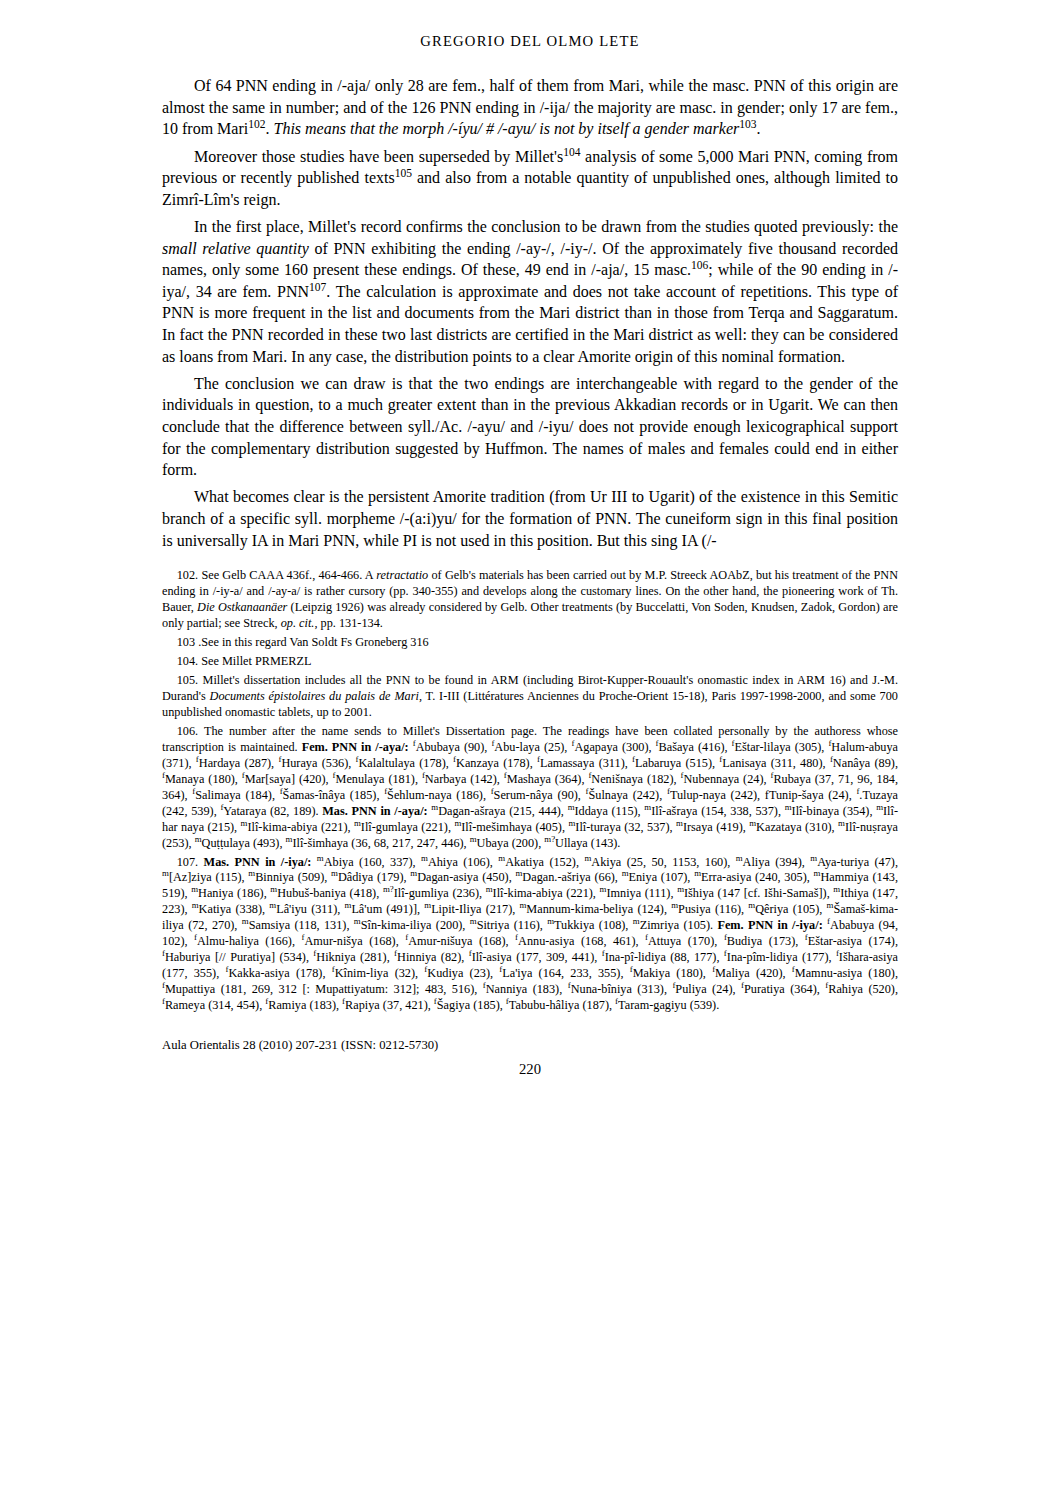GREGORIO DEL OLMO LETE
Of 64 PNN ending in /-aja/ only 28 are fem., half of them from Mari, while the masc. PNN of this origin are almost the same in number; and of the 126 PNN ending in /-ija/ the majority are masc. in gender; only 17 are fem., 10 from Mari102. This means that the morph /-íyu/ # /-ayu/ is not by itself a gender marker103.
Moreover those studies have been superseded by Millet's104 analysis of some 5,000 Mari PNN, coming from previous or recently published texts105 and also from a notable quantity of unpublished ones, although limited to Zimrî-Lîm's reign.
In the first place, Millet's record confirms the conclusion to be drawn from the studies quoted previously: the small relative quantity of PNN exhibiting the ending /-ay-/, /-iy-/. Of the approximately five thousand recorded names, only some 160 present these endings. Of these, 49 end in /-aja/, 15 masc.106; while of the 90 ending in /-iya/, 34 are fem. PNN107. The calculation is approximate and does not take account of repetitions. This type of PNN is more frequent in the list and documents from the Mari district than in those from Terqa and Saggaratum. In fact the PNN recorded in these two last districts are certified in the Mari district as well: they can be considered as loans from Mari. In any case, the distribution points to a clear Amorite origin of this nominal formation.
The conclusion we can draw is that the two endings are interchangeable with regard to the gender of the individuals in question, to a much greater extent than in the previous Akkadian records or in Ugarit. We can then conclude that the difference between syll./Ac. /-ayu/ and /-iyu/ does not provide enough lexicographical support for the complementary distribution suggested by Huffmon. The names of males and females could end in either form.
What becomes clear is the persistent Amorite tradition (from Ur III to Ugarit) of the existence in this Semitic branch of a specific syll. morpheme /-(a:i)yu/ for the formation of PNN. The cuneiform sign in this final position is universally IA in Mari PNN, while PI is not used in this position. But this sing IA (/-
102. See Gelb CAAA 436f., 464-466. A retractatio of Gelb's materials has been carried out by M.P. Streeck AOAbZ, but his treatment of the PNN ending in /-iy-a/ and /-ay-a/ is rather cursory (pp. 340-355) and develops along the customary lines. On the other hand, the pioneering work of Th. Bauer, Die Ostkanaanäer (Leipzig 1926) was already considered by Gelb. Other treatments (by Buccelatti, Von Soden, Knudsen, Zadok, Gordon) are only partial; see Streck, op. cit., pp. 131-134.
103 .See in this regard Van Soldt Fs Groneberg 316
104. See Millet PRMERZL
105. Millet's dissertation includes all the PNN to be found in ARM (including Birot-Kupper-Rouault's onomastic index in ARM 16) and J.-M. Durand's Documents épistolaires du palais de Mari, T. I-III (Littératures Anciennes du Proche-Orient 15-18), Paris 1997-1998-2000, and some 700 unpublished onomastic tablets, up to 2001.
106. The number after the name sends to Millet's Dissertation page. The readings have been collated personally by the authoress whose transcription is maintained. Fem. PNN in /-aya/: fAbubaya (90), fAbu-laya (25), fAgapaya (300), fBašaya (416), fEštar-lilaya (305), fHalum-abuya (371), fHardaya (287), fHuraya (536), fKalaltulaya (178), fKanzaya (178), fLamassaya (311), fLabaruya (515), fLanisaya (311, 480), fNanâya (89), fManaya (180), fMar[saya] (420), fMenulaya (181), fNarbaya (142), fMashaya (364), fNenišnaya (182), fNubennaya (24), fRubaya (37, 71, 96, 184, 364), fSalimaya (184), fŠamas-înâya (185), fŠehlum-naya (186), fSerum-nâya (90), fŠulnaya (242), fTulup-naya (242), fTunip-šaya (24), f.Tuzaya (242, 539), fYataraya (82, 189). Mas. PNN in /-aya/: mDagan-ašraya (215, 444), mIddaya (115), mIlî-ašraya (154, 338, 537), mIlî-binaya (354), mIlî-har naya (215), mIlî-kima-abiya (221), mIlî-gumlaya (221), mIlî-mešimhaya (405), mIlî-turaya (32, 537), mIrsaya (419), mKazataya (310), mIlî-nuṣraya (253), mQuṭṭulaya (493), mIlî-šimhaya (36, 68, 217, 247, 446), mUbaya (200), m?Ullaya (143).
107. Mas. PNN in /-iya/: mAbiya (160, 337), mAhiya (106), mAkatiya (152), mAkiya (25, 50, 1153, 160), mAliya (394), mAya-turiya (47), m[Az]ziya (115), mBinniya (509), mDâdiya (179), mDagan-asiya (450), mDagan.-ašriya (66), mEniya (107), mErra-asiya (240, 305), mHammiya (143, 519), mHaniya (186), mHubuš-baniya (418), m?Ilî-gumliya (236), mIlî-kima-abiya (221), mImniya (111), mIšhiya (147 [cf. Išhi-Samaš]), mIthiya (147, 223), mKatiya (338), mLâ'iyu (311), mLâ'um (491)], mLipit-Iliya (217), mMannum-kima-beliya (124), mPusiya (116), mQêriya (105), mŠamaš-kima-iliya (72, 270), mSamsiya (118, 131), mSîn-kima-iliya (200), mSitriya (116), mTukkiya (108), mZimriya (105). Fem. PNN in /-iya/: fAbabuya (94, 102), fAlmu-haliya (166), fAmur-nišya (168), fAmur-nišuya (168), fAnnu-asiya (168, 461), fAttuya (170), fBudiya (173), fEštar-asiya (174), fHaburiya [// Puratiya] (534), fHikniya (281), fHinniya (82), fIlî-asiya (177, 309, 441), fIna-pî-lidiya (88, 177), fIna-pîm-lidiya (177), fIšhara-asiya (177, 355), fKakka-asiya (178), fKînim-liya (32), fKudiya (23), fLa'iya (164, 233, 355), fMakiya (180), fMaliya (420), fMamnu-asiya (180), fMupattiya (181, 269, 312 [: Mupattiyatum: 312]; 483, 516), fNanniya (183), fNuna-bîniya (313), fPuliya (24), fPuratiya (364), fRahiya (520), fRameya (314, 454), fRamiya (183), fRapiya (37, 421), fŠagiya (185), fTabubu-hâliya (187), fTaram-gagiyu (539).
Aula Orientalis 28 (2010) 207-231 (ISSN: 0212-5730)
220